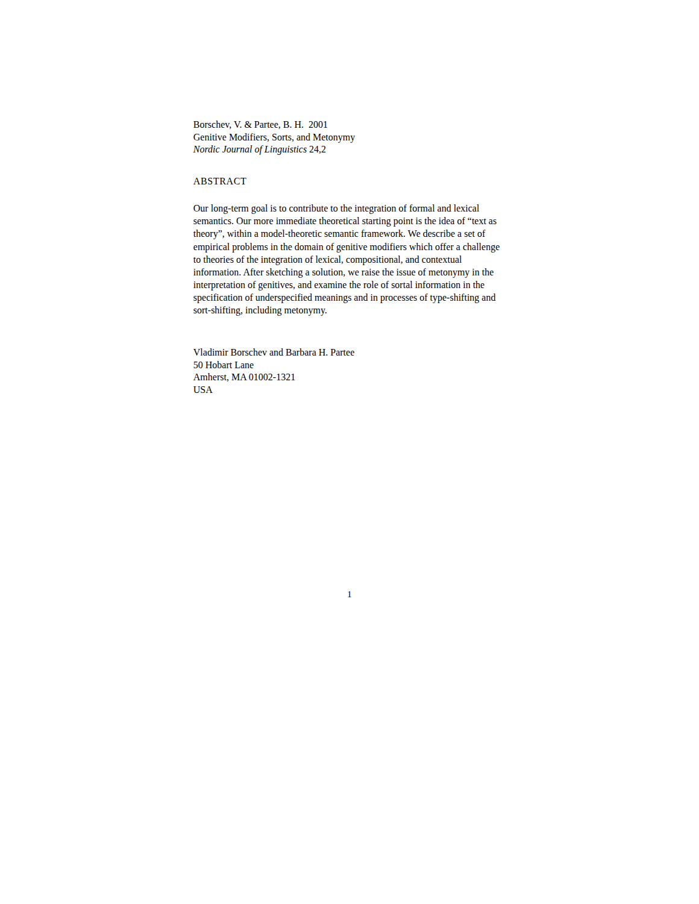Borschev, V. & Partee, B. H. 2001
Genitive Modifiers, Sorts, and Metonymy
Nordic Journal of Linguistics 24,2
ABSTRACT
Our long-term goal is to contribute to the integration of formal and lexical semantics. Our more immediate theoretical starting point is the idea of “text as theory”, within a model-theoretic semantic framework. We describe a set of empirical problems in the domain of genitive modifiers which offer a challenge to theories of the integration of lexical, compositional, and contextual information. After sketching a solution, we raise the issue of metonymy in the interpretation of genitives, and examine the role of sortal information in the specification of underspecified meanings and in processes of type-shifting and sort-shifting, including metonymy.
Vladimir Borschev and Barbara H. Partee
50 Hobart Lane
Amherst, MA 01002-1321
USA
1